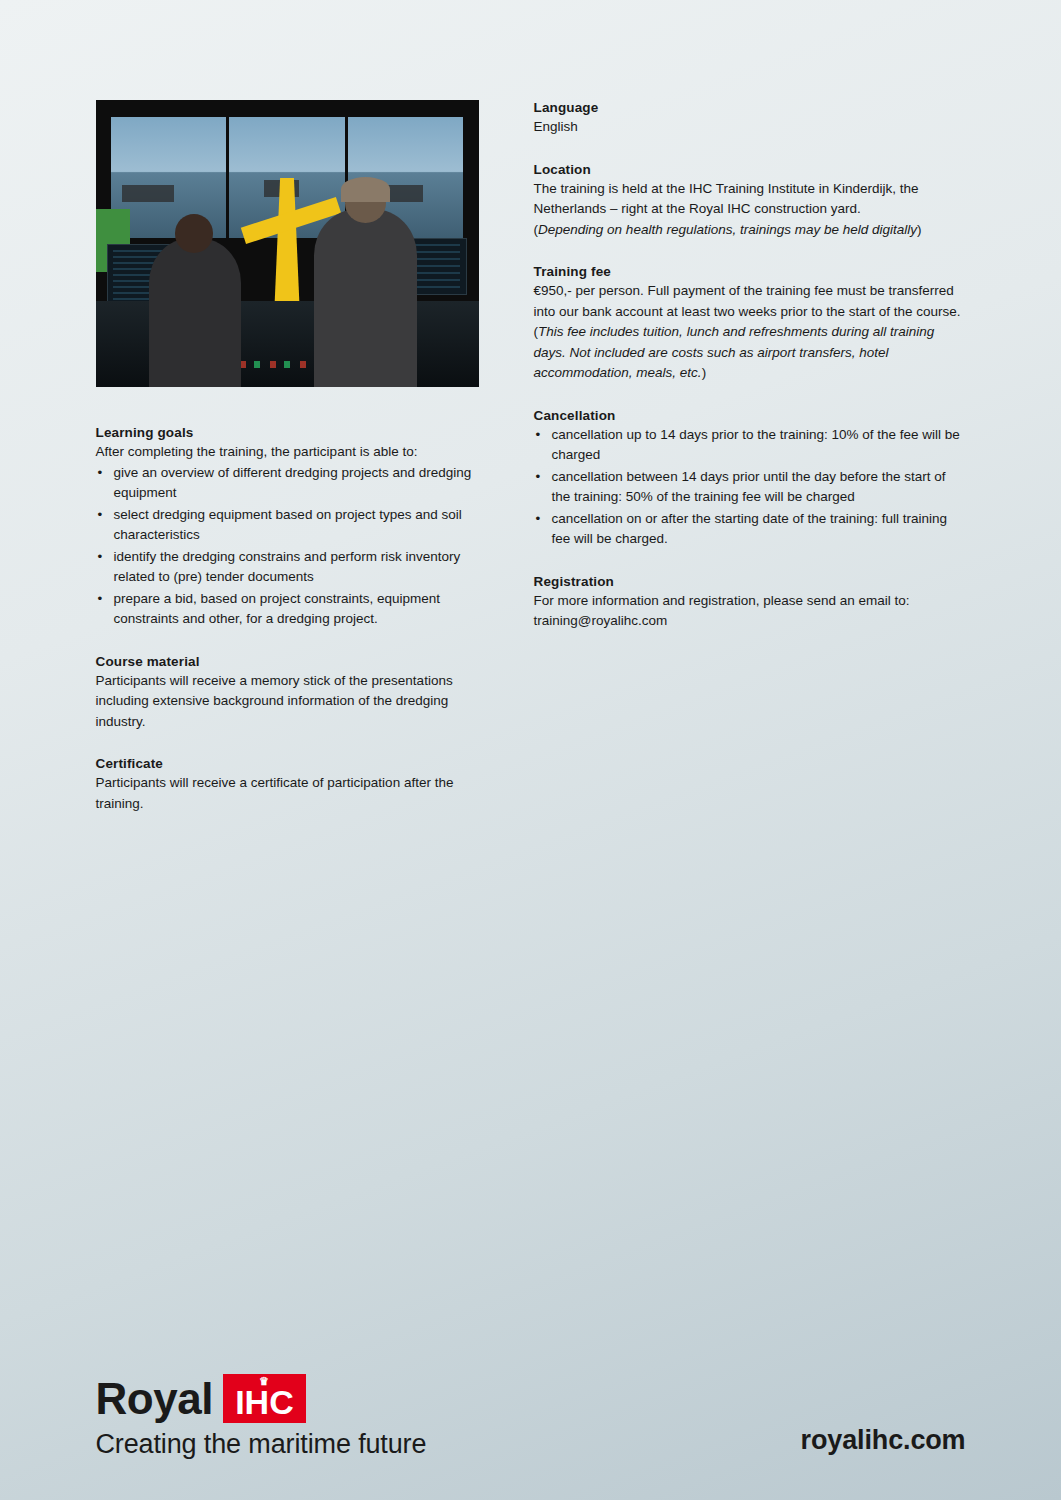Learning goals
After completing the training, the participant is able to:
give an overview of different dredging projects and dredging equipment
select dredging equipment based on project types and soil characteristics
identify the dredging constrains and perform risk inventory related to (pre) tender documents
prepare a bid, based on project constraints, equipment constraints and other, for a dredging project.
Course material
Participants will receive a memory stick of the presentations including extensive background information of the dredging industry.
Certificate
Participants will receive a certificate of participation after the training.
Language
English
Location
The training is held at the IHC Training Institute in Kinderdijk, the Netherlands – right at the Royal IHC construction yard.
(Depending on health regulations, trainings may be held digitally)
Training fee
€950,- per person. Full payment of the training fee must be transferred into our bank account at least two weeks prior to the start of the course.
(This fee includes tuition, lunch and refreshments during all training days. Not included are costs such as airport transfers, hotel accommodation, meals, etc.)
Cancellation
cancellation up to 14 days prior to the training: 10% of the fee will be charged
cancellation between 14 days prior until the day before the start of the training: 50% of the training fee will be charged
cancellation on or after the starting date of the training: full training fee will be charged.
Registration
For more information and registration, please send an email to: training@royalihc.com
Royal ♛IHC
Creating the maritime future
royalihc.com